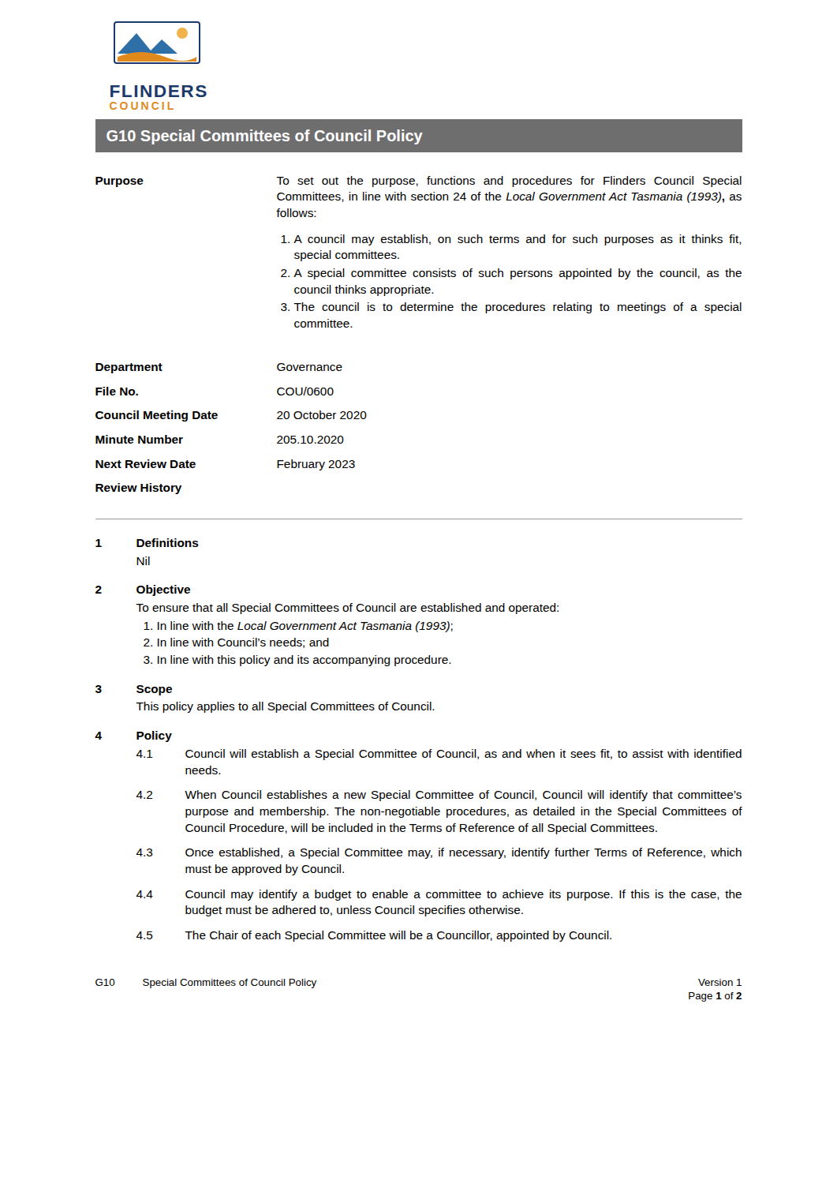FLINDERS
COUNCIL
G10 Special Committees of Council Policy
| Purpose | To set out the purpose, functions and procedures for Flinders Council Special Committees, in line with section 24 of the Local Government Act Tasmania (1993) , as follows: A council may establish, on such terms and for such purposes as it thinks fit, special committees. A special committee consists of such persons appointed by the council, as the council thinks appropriate. The council is to determine the procedures relating to meetings of a special committee. |
| Department | Governance |
| File No. | COU/0600 |
| Council Meeting Date | 20 October 2020 |
| Minute Number | 205.10.2020 |
| Next Review Date | February 2023 |
| Review History | |
1 Definitions
Nil
2 Objective
To ensure that all Special Committees of Council are established and operated:
In line with the Local Government Act Tasmania (1993);
In line with Council’s needs; and
In line with this policy and its accompanying procedure.
3 Scope
This policy applies to all Special Committees of Council.
4 Policy
4.1
Council will establish a Special Committee of Council, as and when it sees fit, to assist with identified needs.
4.2
When Council establishes a new Special Committee of Council, Council will identify that committee’s purpose and membership. The non-negotiable procedures, as detailed in the Special Committees of Council Procedure, will be included in the Terms of Reference of all Special Committees.
4.3
Once established, a Special Committee may, if necessary, identify further Terms of Reference, which must be approved by Council.
4.4
Council may identify a budget to enable a committee to achieve its purpose. If this is the case, the budget must be adhered to, unless Council specifies otherwise.
4.5
The Chair of each Special Committee will be a Councillor, appointed by Council.
G10 Special Committees of Council Policy
Version 1
Page 1 of 2